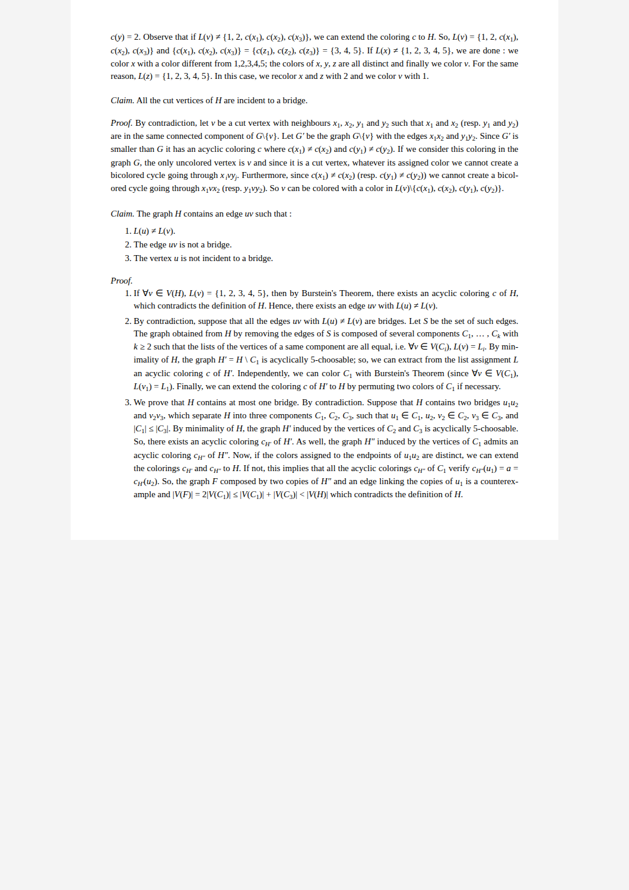c(y) = 2. Observe that if L(v) ≠ {1, 2, c(x1), c(x2), c(x3)}, we can extend the coloring c to H. So, L(v) = {1, 2, c(x1), c(x2), c(x3)} and {c(x1), c(x2), c(x3)} = {c(z1), c(z2), c(z3)} = {3, 4, 5}. If L(x) ≠ {1, 2, 3, 4, 5}, we are done : we color x with a color different from 1,2,3,4,5; the colors of x, y, z are all distinct and finally we color v. For the same reason, L(z) = {1, 2, 3, 4, 5}. In this case, we recolor x and z with 2 and we color v with 1.
Claim. All the cut vertices of H are incident to a bridge.
Proof. By contradiction, let v be a cut vertex with neighbours x1, x2, y1 and y2 such that x1 and x2 (resp. y1 and y2) are in the same connected component of G\{v}. Let G′ be the graph G\{v} with the edges x1x2 and y1y2. Since G′ is smaller than G it has an acyclic coloring c where c(x1) ≠ c(x2) and c(y1) ≠ c(y2). If we consider this coloring in the graph G, the only uncolored vertex is v and since it is a cut vertex, whatever its assigned color we cannot create a bicolored cycle going through x ivyj. Furthermore, since c(x1) ≠ c(x2) (resp. c(y1) ≠ c(y2)) we cannot create a bicolored cycle going through x1vx2 (resp. y1vy2). So v can be colored with a color in L(v)\{c(x1), c(x2), c(y1), c(y2)}.
Claim. The graph H contains an edge uv such that :
L(u) ≠ L(v).
The edge uv is not a bridge.
The vertex u is not incident to a bridge.
Proof.
If ∀v ∈ V(H), L(v) = {1, 2, 3, 4, 5}, then by Burstein's Theorem, there exists an acyclic coloring c of H, which contradicts the definition of H. Hence, there exists an edge uv with L(u) ≠ L(v).
By contradiction, suppose that all the edges uv with L(u) ≠ L(v) are bridges. Let S be the set of such edges. The graph obtained from H by removing the edges of S is composed of several components C1, … , Ck with k ≥ 2 such that the lists of the vertices of a same component are all equal, i.e. ∀v ∈ V(Ci), L(v) = Li. By minimality of H, the graph H′ = H \ C1 is acyclically 5-choosable; so, we can extract from the list assignment L an acyclic coloring c of H′. Independently, we can color C1 with Burstein's Theorem (since ∀v ∈ V(C1), L(v1) = L1). Finally, we can extend the coloring c of H′ to H by permuting two colors of C1 if necessary.
We prove that H contains at most one bridge. By contradiction. Suppose that H contains two bridges u1u2 and v2v3, which separate H into three components C1, C2, C3, such that u1 ∈ C1, u2, v2 ∈ C2, v3 ∈ C3, and |C1| ≤ |C3|. By minimality of H, the graph H′ induced by the vertices of C2 and C3 is acyclically 5-choosable. So, there exists an acyclic coloring cH′ of H′. As well, the graph H″ induced by the vertices of C1 admits an acyclic coloring cH″ of H″. Now, if the colors assigned to the endpoints of u1u2 are distinct, we can extend the colorings cH′ and cH″ to H. If not, this implies that all the acyclic colorings cH″ of C1 verify cH″(u1) = a = cH′(u2). So, the graph F composed by two copies of H″ and an edge linking the copies of u1 is a counterexample and |V(F)| = 2|V(C1)| ≤ |V(C1)| + |V(C3)| < |V(H)| which contradicts the definition of H.